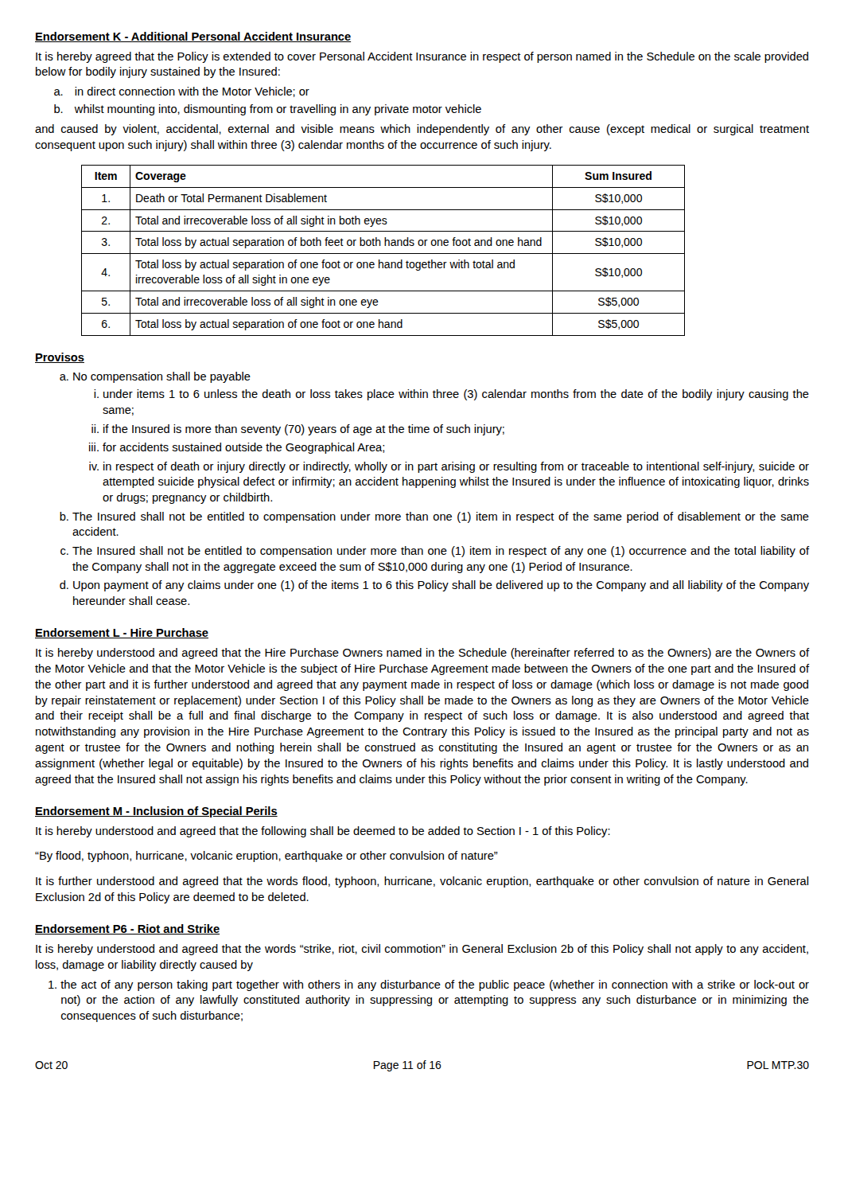Endorsement K - Additional Personal Accident Insurance
It is hereby agreed that the Policy is extended to cover Personal Accident Insurance in respect of person named in the Schedule on the scale provided below for bodily injury sustained by the Insured:
a. in direct connection with the Motor Vehicle; or
b. whilst mounting into, dismounting from or travelling in any private motor vehicle
and caused by violent, accidental, external and visible means which independently of any other cause (except medical or surgical treatment consequent upon such injury) shall within three (3) calendar months of the occurrence of such injury.
| Item | Coverage | Sum Insured |
| --- | --- | --- |
| 1. | Death or Total Permanent Disablement | S$10,000 |
| 2. | Total and irrecoverable loss of all sight in both eyes | S$10,000 |
| 3. | Total loss by actual separation of both feet or both hands or one foot and one hand | S$10,000 |
| 4. | Total loss by actual separation of one foot or one hand together with total and irrecoverable loss of all sight in one eye | S$10,000 |
| 5. | Total and irrecoverable loss of all sight in one eye | S$5,000 |
| 6. | Total loss by actual separation of one foot or one hand | S$5,000 |
Provisos
No compensation shall be payable
under items 1 to 6 unless the death or loss takes place within three (3) calendar months from the date of the bodily injury causing the same;
if the Insured is more than seventy (70) years of age at the time of such injury;
for accidents sustained outside the Geographical Area;
in respect of death or injury directly or indirectly, wholly or in part arising or resulting from or traceable to intentional self-injury, suicide or attempted suicide physical defect or infirmity; an accident happening whilst the Insured is under the influence of intoxicating liquor, drinks or drugs; pregnancy or childbirth.
The Insured shall not be entitled to compensation under more than one (1) item in respect of the same period of disablement or the same accident.
The Insured shall not be entitled to compensation under more than one (1) item in respect of any one (1) occurrence and the total liability of the Company shall not in the aggregate exceed the sum of S$10,000 during any one (1) Period of Insurance.
Upon payment of any claims under one (1) of the items 1 to 6 this Policy shall be delivered up to the Company and all liability of the Company hereunder shall cease.
Endorsement L - Hire Purchase
It is hereby understood and agreed that the Hire Purchase Owners named in the Schedule (hereinafter referred to as the Owners) are the Owners of the Motor Vehicle and that the Motor Vehicle is the subject of Hire Purchase Agreement made between the Owners of the one part and the Insured of the other part and it is further understood and agreed that any payment made in respect of loss or damage (which loss or damage is not made good by repair reinstatement or replacement) under Section I of this Policy shall be made to the Owners as long as they are Owners of the Motor Vehicle and their receipt shall be a full and final discharge to the Company in respect of such loss or damage. It is also understood and agreed that notwithstanding any provision in the Hire Purchase Agreement to the Contrary this Policy is issued to the Insured as the principal party and not as agent or trustee for the Owners and nothing herein shall be construed as constituting the Insured an agent or trustee for the Owners or as an assignment (whether legal or equitable) by the Insured to the Owners of his rights benefits and claims under this Policy. It is lastly understood and agreed that the Insured shall not assign his rights benefits and claims under this Policy without the prior consent in writing of the Company.
Endorsement M - Inclusion of Special Perils
It is hereby understood and agreed that the following shall be deemed to be added to Section I - 1 of this Policy:
“By flood, typhoon, hurricane, volcanic eruption, earthquake or other convulsion of nature”
It is further understood and agreed that the words flood, typhoon, hurricane, volcanic eruption, earthquake or other convulsion of nature in General Exclusion 2d of this Policy are deemed to be deleted.
Endorsement P6 - Riot and Strike
It is hereby understood and agreed that the words “strike, riot, civil commotion” in General Exclusion 2b of this Policy shall not apply to any accident, loss, damage or liability directly caused by
the act of any person taking part together with others in any disturbance of the public peace (whether in connection with a strike or lock-out or not) or the action of any lawfully constituted authority in suppressing or attempting to suppress any such disturbance or in minimizing the consequences of such disturbance;
Oct 20 Page 11 of 16 POL MTP.30